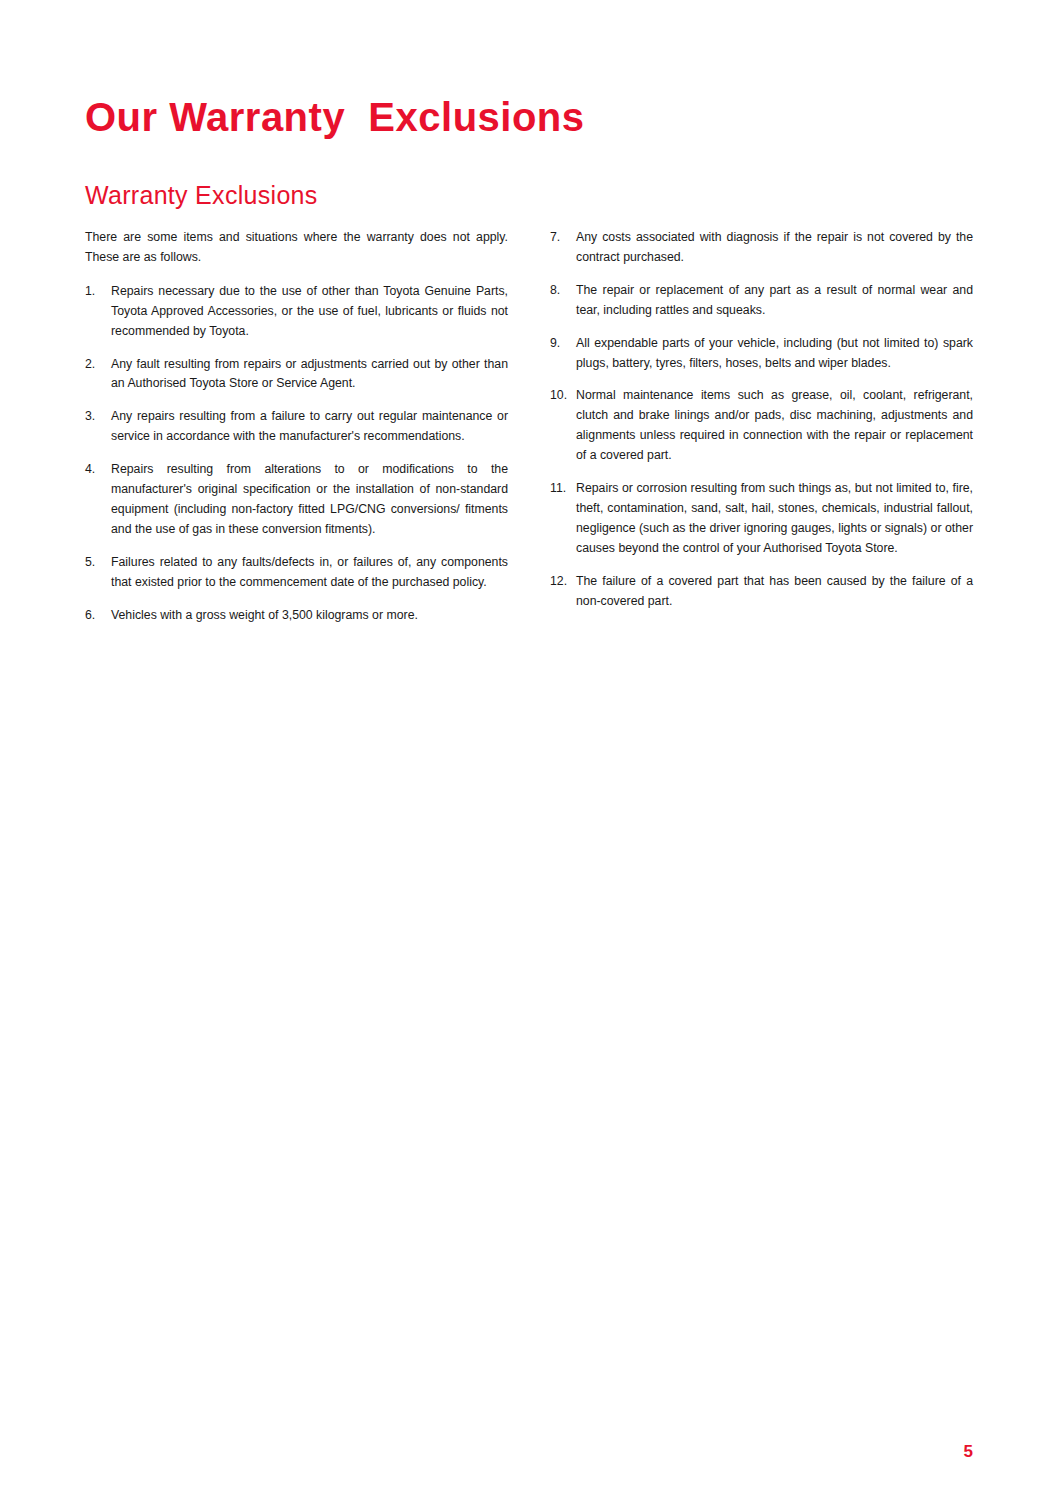Our Warranty Exclusions
Warranty Exclusions
There are some items and situations where the warranty does not apply. These are as follows.
Repairs necessary due to the use of other than Toyota Genuine Parts, Toyota Approved Accessories, or the use of fuel, lubricants or fluids not recommended by Toyota.
Any fault resulting from repairs or adjustments carried out by other than an Authorised Toyota Store or Service Agent.
Any repairs resulting from a failure to carry out regular maintenance or service in accordance with the manufacturer's recommendations.
Repairs resulting from alterations to or modifications to the manufacturer's original specification or the installation of non-standard equipment (including non-factory fitted LPG/CNG conversions/ fitments and the use of gas in these conversion fitments).
Failures related to any faults/defects in, or failures of, any components that existed prior to the commencement date of the purchased policy.
Vehicles with a gross weight of 3,500 kilograms or more.
Any costs associated with diagnosis if the repair is not covered by the contract purchased.
The repair or replacement of any part as a result of normal wear and tear, including rattles and squeaks.
All expendable parts of your vehicle, including (but not limited to) spark plugs, battery, tyres, filters, hoses, belts and wiper blades.
Normal maintenance items such as grease, oil, coolant, refrigerant, clutch and brake linings and/or pads, disc machining, adjustments and alignments unless required in connection with the repair or replacement of a covered part.
Repairs or corrosion resulting from such things as, but not limited to, fire, theft, contamination, sand, salt, hail, stones, chemicals, industrial fallout, negligence (such as the driver ignoring gauges, lights or signals) or other causes beyond the control of your Authorised Toyota Store.
The failure of a covered part that has been caused by the failure of a non-covered part.
5